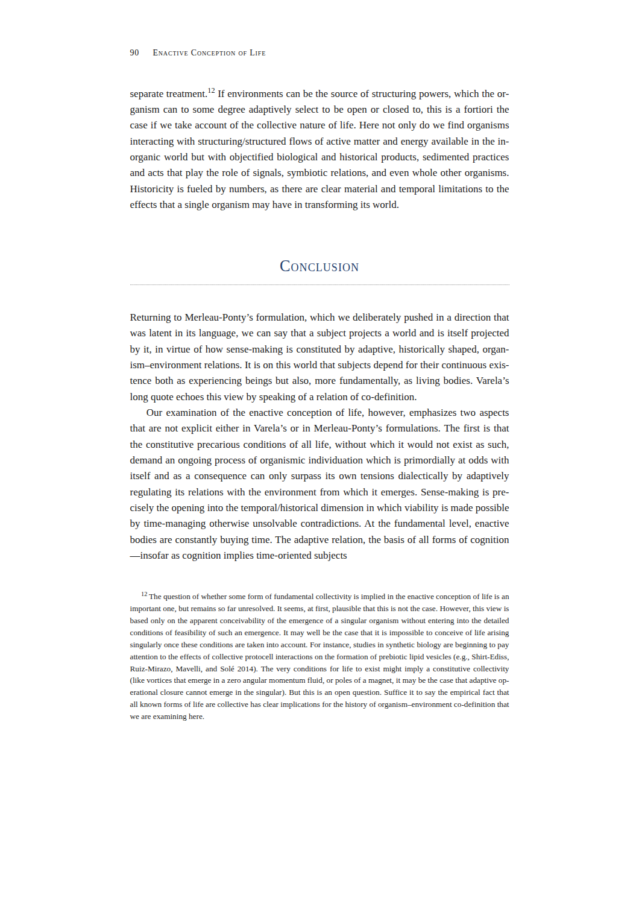90 Enactive Conception of Life
separate treatment.12 If environments can be the source of structuring powers, which the organism can to some degree adaptively select to be open or closed to, this is a fortiori the case if we take account of the collective nature of life. Here not only do we find organisms interacting with structuring/structured flows of active matter and energy available in the inorganic world but with objectified biological and historical products, sedimented practices and acts that play the role of signals, symbiotic relations, and even whole other organisms. Historicity is fueled by numbers, as there are clear material and temporal limitations to the effects that a single organism may have in transforming its world.
Conclusion
Returning to Merleau-Ponty’s formulation, which we deliberately pushed in a direction that was latent in its language, we can say that a subject projects a world and is itself projected by it, in virtue of how sense-making is constituted by adaptive, historically shaped, organism–environment relations. It is on this world that subjects depend for their continuous existence both as experiencing beings but also, more fundamentally, as living bodies. Varela’s long quote echoes this view by speaking of a relation of co-definition.
Our examination of the enactive conception of life, however, emphasizes two aspects that are not explicit either in Varela’s or in Merleau-Ponty’s formulations. The first is that the constitutive precarious conditions of all life, without which it would not exist as such, demand an ongoing process of organismic individuation which is primordially at odds with itself and as a consequence can only surpass its own tensions dialectically by adaptively regulating its relations with the environment from which it emerges. Sense-making is precisely the opening into the temporal/historical dimension in which viability is made possible by time-managing otherwise unsolvable contradictions. At the fundamental level, enactive bodies are constantly buying time. The adaptive relation, the basis of all forms of cognition—insofar as cognition implies time-oriented subjects
12 The question of whether some form of fundamental collectivity is implied in the enactive conception of life is an important one, but remains so far unresolved. It seems, at first, plausible that this is not the case. However, this view is based only on the apparent conceivability of the emergence of a singular organism without entering into the detailed conditions of feasibility of such an emergence. It may well be the case that it is impossible to conceive of life arising singularly once these conditions are taken into account. For instance, studies in synthetic biology are beginning to pay attention to the effects of collective protocell interactions on the formation of prebiotic lipid vesicles (e.g., Shirt-Ediss, Ruiz-Mirazo, Mavelli, and Solé 2014). The very conditions for life to exist might imply a constitutive collectivity (like vortices that emerge in a zero angular momentum fluid, or poles of a magnet, it may be the case that adaptive operational closure cannot emerge in the singular). But this is an open question. Suffice it to say the empirical fact that all known forms of life are collective has clear implications for the history of organism–environment co-definition that we are examining here.